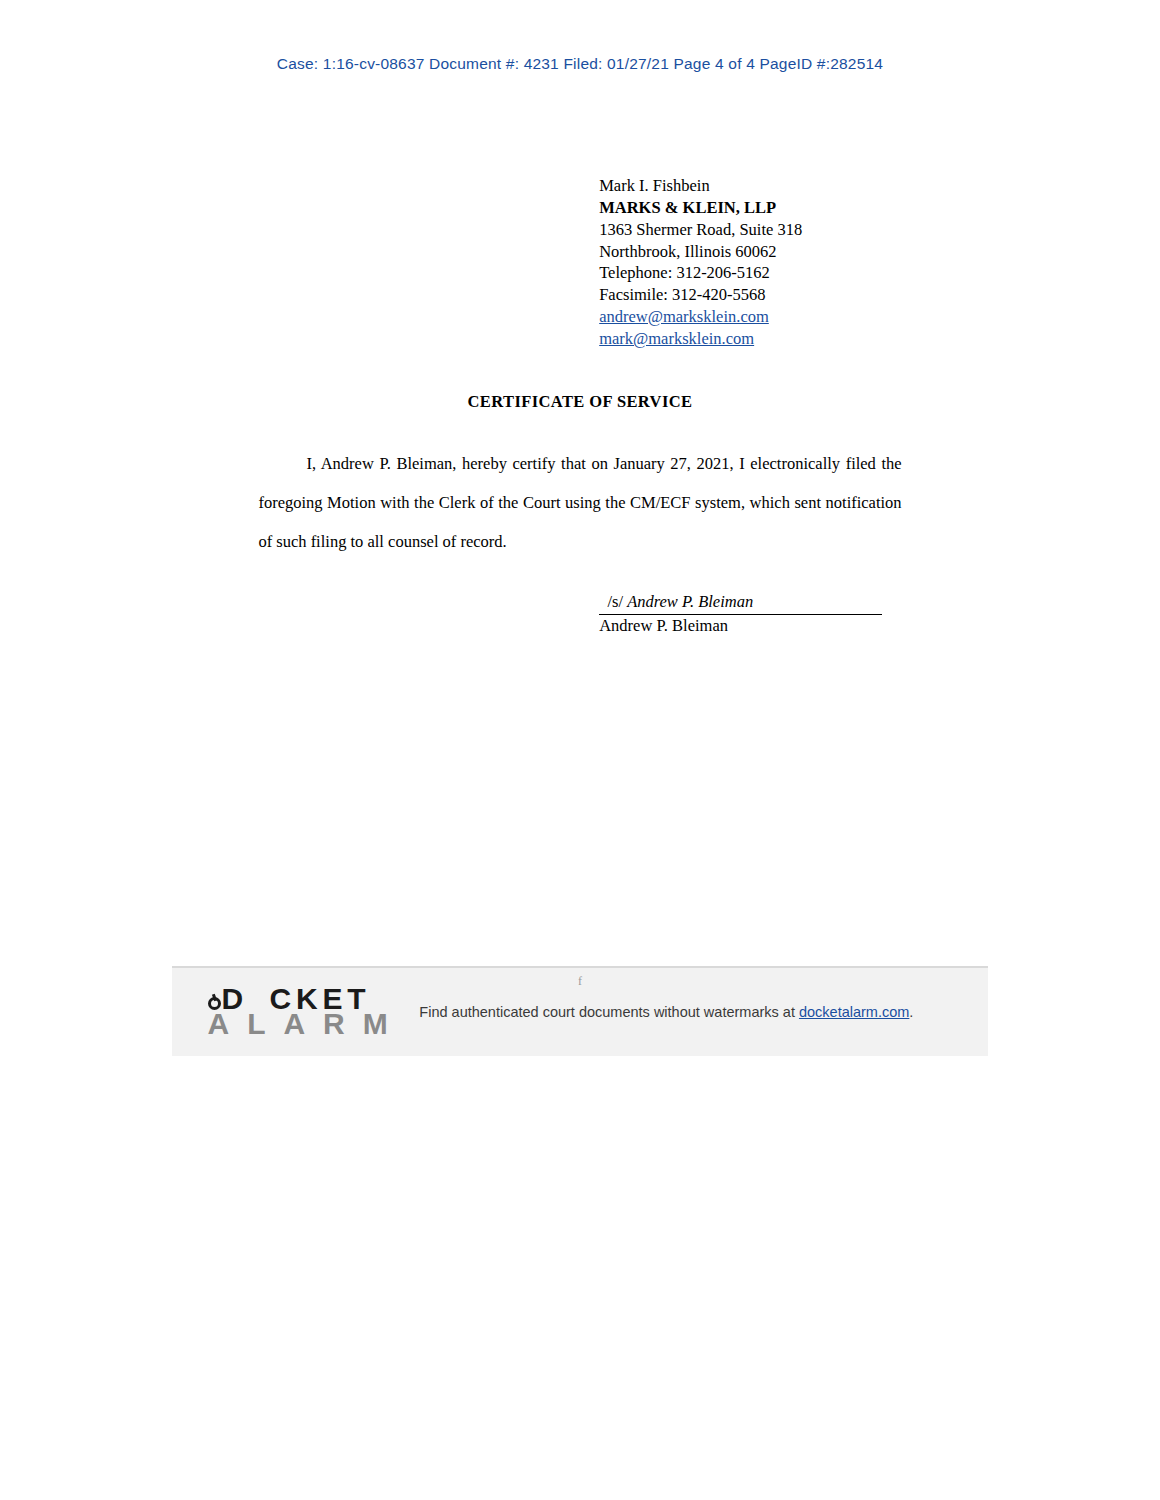Case: 1:16-cv-08637 Document #: 4231 Filed: 01/27/21 Page 4 of 4 PageID #:282514
Mark I. Fishbein
MARKS & KLEIN, LLP
1363 Shermer Road, Suite 318
Northbrook, Illinois 60062
Telephone: 312-206-5162
Facsimile: 312-420-5568
andrew@marksklein.com
mark@marksklein.com
CERTIFICATE OF SERVICE
I, Andrew P. Bleiman, hereby certify that on January 27, 2021, I electronically filed the foregoing Motion with the Clerk of the Court using the CM/ECF system, which sent notification of such filing to all counsel of record.
/s/ Andrew P. Bleiman
Andrew P. Bleiman
f
Dx CKET
A L A R M
Find authenticated court documents without watermarks at docketalarm.com.